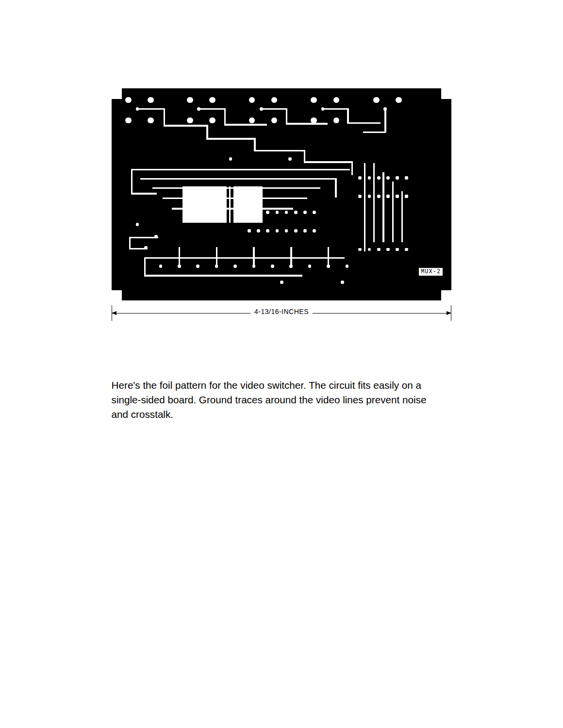MUX-2
4-13/16-INCHES
Here's the foil pattern for the video switcher. The circuit fits easily on a single-sided board. Ground traces around the video lines prevent noise and crosstalk.